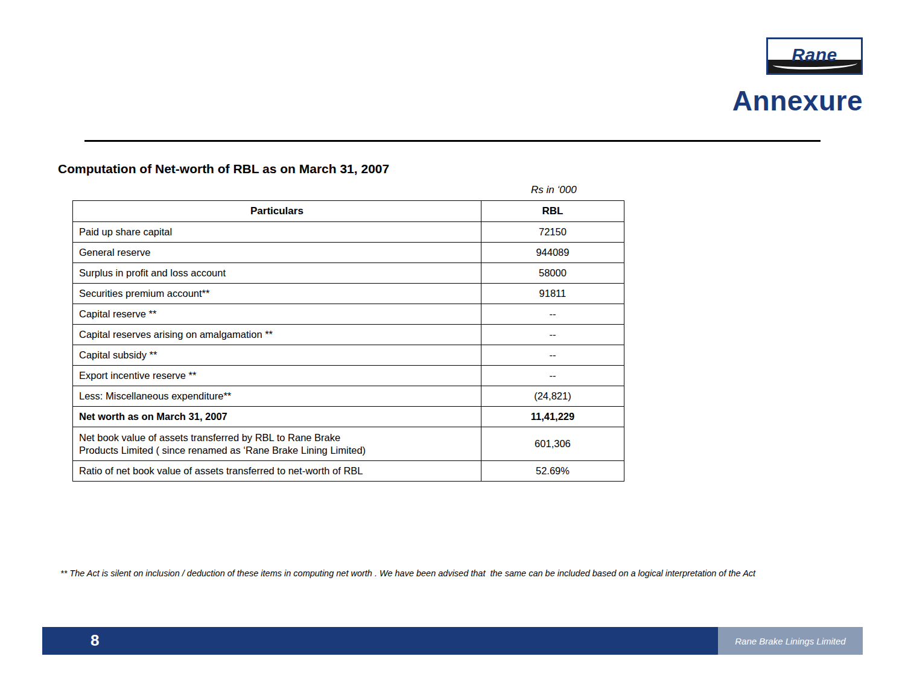Rane
Annexure
Computation of Net-worth of RBL as on March 31, 2007
Rs in ‘000
| Particulars | RBL |
| --- | --- |
| Paid up share capital | 72150 |
| General reserve | 944089 |
| Surplus in profit and loss account | 58000 |
| Securities premium account** | 91811 |
| Capital reserve ** | -- |
| Capital reserves arising on amalgamation ** | -- |
| Capital subsidy ** | -- |
| Export incentive reserve ** | -- |
| Less: Miscellaneous expenditure** | (24,821) |
| Net worth as on March 31, 2007 | 11,41,229 |
| Net book value of assets transferred by RBL to Rane Brake Products Limited ( since renamed as ‘Rane Brake Lining Limited) | 601,306 |
| Ratio of net book value of assets transferred to net-worth of RBL | 52.69% |
** The Act is silent on inclusion / deduction of these items in computing net worth . We have been advised that the same can be included based on a logical interpretation of the Act
8
Rane Brake Linings Limited